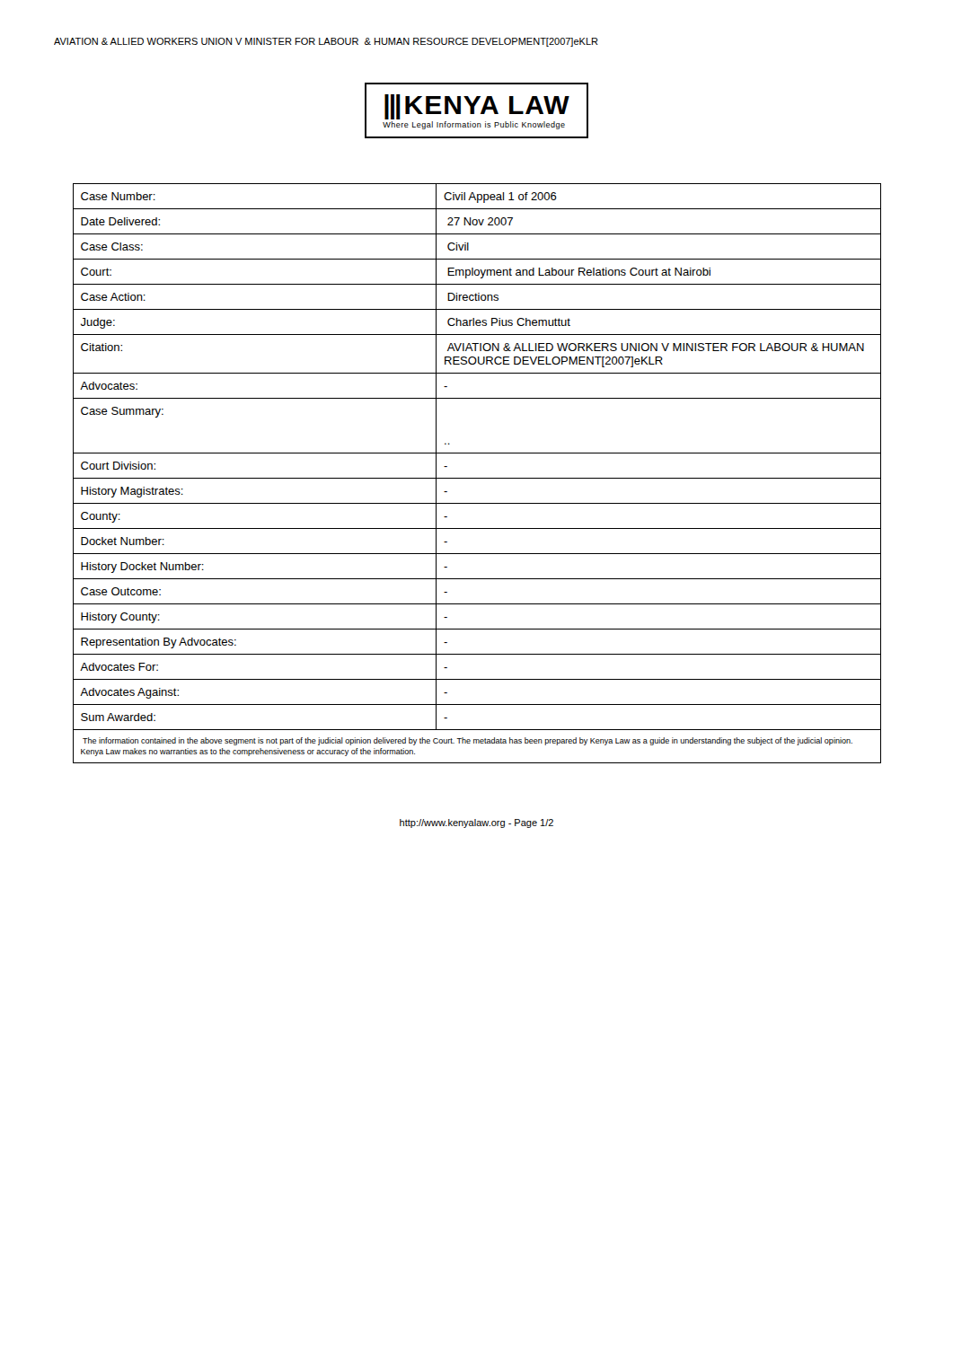AVIATION & ALLIED WORKERS UNION V MINISTER FOR LABOUR & HUMAN RESOURCE DEVELOPMENT[2007]eKLR
|||KENYA LAW
Where Legal Information is Public Knowledge
| Case Number: | Civil Appeal 1 of 2006 |
| Date Delivered: | 27 Nov 2007 |
| Case Class: | Civil |
| Court: | Employment and Labour Relations Court at Nairobi |
| Case Action: | Directions |
| Judge: | Charles Pius Chemuttut |
| Citation: | AVIATION & ALLIED WORKERS UNION V MINISTER FOR LABOUR & HUMAN RESOURCE DEVELOPMENT[2007]eKLR |
| Advocates: | - |
| Case Summary: | .. |
| Court Division: | - |
| History Magistrates: | - |
| County: | - |
| Docket Number: | - |
| History Docket Number: | - |
| Case Outcome: | - |
| History County: | - |
| Representation By Advocates: | - |
| Advocates For: | - |
| Advocates Against: | - |
| Sum Awarded: | - |
The information contained in the above segment is not part of the judicial opinion delivered by the Court. The metadata has been prepared by Kenya Law as a guide in understanding the subject of the judicial opinion. Kenya Law makes no warranties as to the comprehensiveness or accuracy of the information.
http://www.kenyalaw.org - Page 1/2